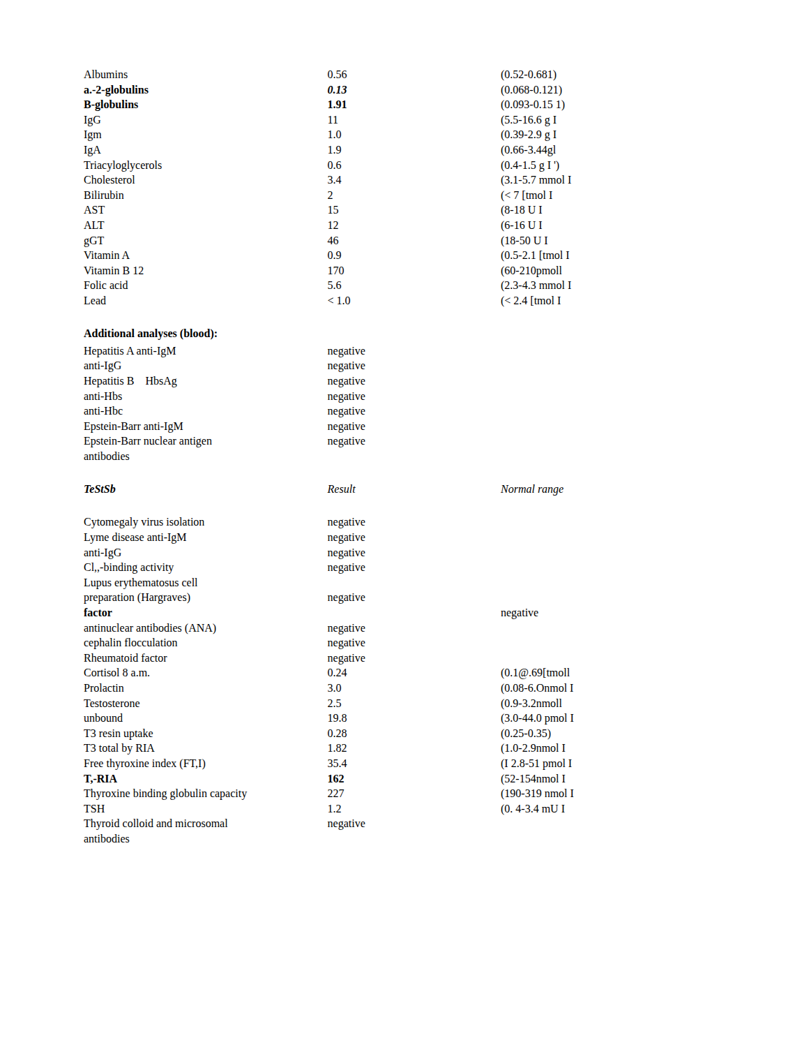| Albumins | 0.56 | (0.52-0.681) |
| a.-2-globulins | 0.13 | (0.068-0.121) |
| B-globulins | 1.91 | (0.093-0.15 1) |
| IgG | 11 | (5.5-16.6 g I |
| Igm | 1.0 | (0.39-2.9 g I |
| IgA | 1.9 | (0.66-3.44gl |
| Triacyloglycerols | 0.6 | (0.4-1.5 g I ') |
| Cholesterol | 3.4 | (3.1-5.7 mmol I |
| Bilirubin | 2 | (< 7 [tmol I |
| AST | 15 | (8-18 U I |
| ALT | 12 | (6-16 U I |
| gGT | 46 | (18-50 U I |
| Vitamin A | 0.9 | (0.5-2.1 [tmol I |
| Vitamin B 12 | 170 | (60-210pmoll |
| Folic acid | 5.6 | (2.3-4.3 mmol I |
| Lead | < 1.0 | (< 2.4 [tmol I |
Additional analyses (blood):
| Hepatitis A anti-IgM | negative | |
| anti-IgG | negative | |
| Hepatitis B HbsAg | negative | |
| anti-Hbs | negative | |
| anti-Hbc | negative | |
| Epstein-Barr anti-IgM | negative | |
| Epstein-Barr nuclear antigen antibodies | negative | |
| TeStSb | Result | Normal range |
| Cytomegaly virus isolation | negative | |
| Lyme disease anti-IgM | negative | |
| anti-IgG | negative | |
| Cl,,-binding activity | negative | |
| Lupus erythematosus cell preparation (Hargraves) | negative | |
| factor | | negative |
| antinuclear antibodies (ANA) | negative | |
| cephalin flocculation | negative | |
| Rheumatoid factor | negative | |
| Cortisol 8 a.m. | 0.24 | (0.1@.69[tmoll |
| Prolactin | 3.0 | (0.08-6.Onmol I |
| Testosterone | 2.5 | (0.9-3.2nmoll |
| unbound | 19.8 | (3.0-44.0 pmol I |
| T3 resin uptake | 0.28 | (0.25-0.35) |
| T3 total by RIA | 1.82 | (1.0-2.9nmol I |
| Free thyroxine index (FT,I) | 35.4 | (I 2.8-51 pmol I |
| T,-RIA | 162 | (52-154nmol I |
| Thyroxine binding globulin capacity | 227 | (190-319 nmol I |
| TSH | 1.2 | (0. 4-3.4 mU I |
| Thyroid colloid and microsomal antibodies | negative | |